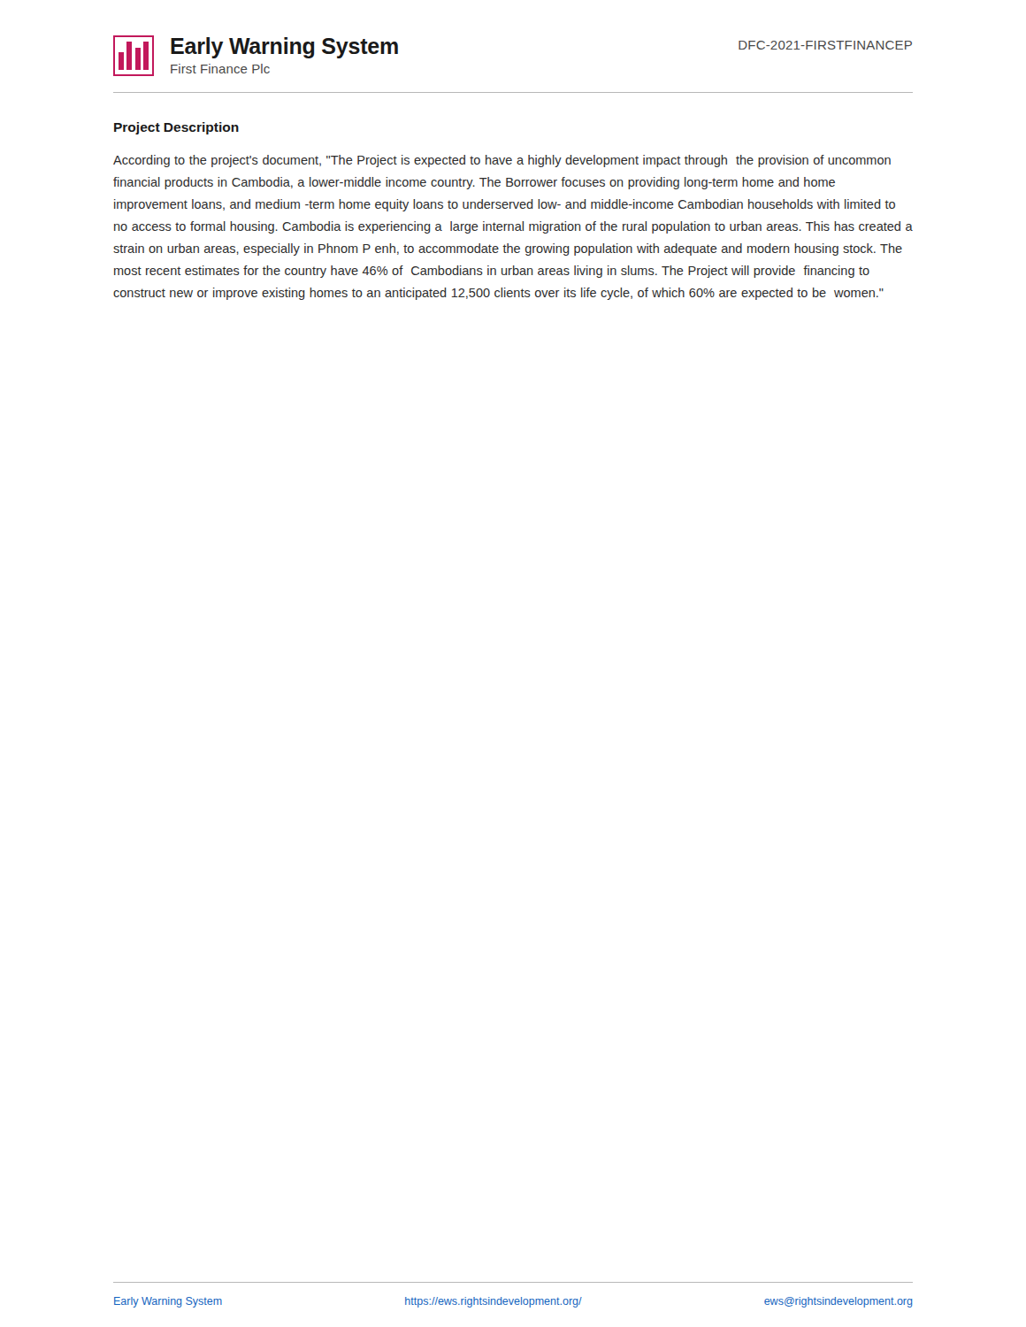Early Warning System
First Finance Plc
DFC-2021-FIRSTFINANCEP
Project Description
According to the project's document, "The Project is expected to have a highly development impact through the provision of uncommon financial products in Cambodia, a lower-middle income country. The Borrower focuses on providing long-term home and home improvement loans, and medium -term home equity loans to underserved low- and middle-income Cambodian households with limited to no access to formal housing. Cambodia is experiencing a large internal migration of the rural population to urban areas. This has created a strain on urban areas, especially in Phnom P enh, to accommodate the growing population with adequate and modern housing stock. The most recent estimates for the country have 46% of Cambodians in urban areas living in slums. The Project will provide financing to construct new or improve existing homes to an anticipated 12,500 clients over its life cycle, of which 60% are expected to be women."
Early Warning System
https://ews.rightsindevelopment.org/
ews@rightsindevelopment.org